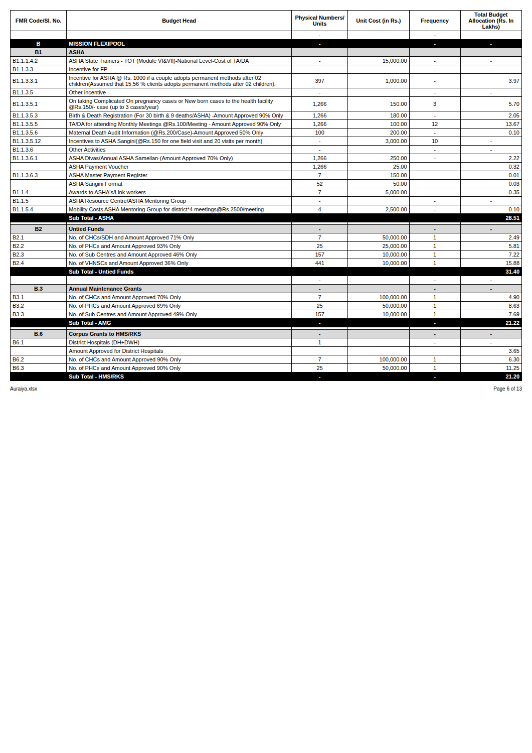| FMR Code/Sl. No. | Budget Head | Physical Numbers/ Units | Unit Cost (in Rs.) | Frequency | Total Budget Allocation (Rs. In Lakhs) |
| --- | --- | --- | --- | --- | --- |
| | | - | | - | |
| B | MISSION FLEXIPOOL | - | | - | - |
| B1 | ASHA | | | | |
| B1.1.1.4.2 | ASHA State Trainers - TOT (Module VI&VII)-National Level-Cost of TA/DA | - | 15,000.00 | - | - |
| B1.1.3.3 | Incentive for FP | - | | - | - |
| B1.1.3.3.1 | Incentive for ASHA @ Rs. 1000 if a couple adopts permanent methods after 02 children(Assumed that 15.56 % clients adopts permanent methods after 02 children). | 397 | 1,000.00 | - | 3.97 |
| B1.1.3.5 | Other incentive | - | | - | - |
| B1.1.3.5.1 | On taking Complicated On pregnancy cases or New born cases to the health facility @Rs.150/- case (up to 3 cases/year) | 1,266 | 150.00 | 3 | 5.70 |
| B1.1.3.5.3 | Birth & Death Registration (For 30 birth & 9 deaths/ASHA) -Amount Approved 90% Only | 1,266 | 180.00 | - | 2.05 |
| B1.1.3.5.5 | TA/DA for attending Monthly Meetings @Rs.100/Meeting - Amount Approved 90% Only | 1,266 | 100.00 | 12 | 13.67 |
| B1.1.3.5.6 | Maternal Death Audit Information (@Rs.200/Case)-Amount Approved 50% Only | 100 | 200.00 | - | 0.10 |
| B1.1.3.5.12 | Incentives to ASHA Sangini(@Rs.150 for one field visit and 20 visits per month) | - | 3,000.00 | 10 | - |
| B1.1.3.6 | Other Activities | - | | - | - |
| B1.1.3.6.1 | ASHA Divas/Annual ASHA Samellan-(Amount Approved 70% Only) | 1,266 | 250.00 | - | 2.22 |
| | ASHA Payment Voucher | 1,266 | 25.00 | | 0.32 |
| B1.1.3.6.3 | ASHA Master Payment Register | 7 | 150.00 | | 0.01 |
| | ASHA Sangini Format | 52 | 50.00 | | 0.03 |
| B1.1.4 | Awards to ASHA's/Link workers | 7 | 5,000.00 | - | 0.35 |
| B1.1.5 | ASHA Resource Centre/ASHA Mentoring Group | - | | - | - |
| B1.1.5.4 | Mobility Costs ASHA Mentoring Group for district*4 meetings@Rs.2500/meeting | 4 | 2,500.00 | - | 0.10 |
| | Sub Total - ASHA | | | | 28.51 |
| B2 | Untied Funds | - | | - | - |
| B2.1 | No. of CHCs/SDH and Amount Approved 71% Only | 7 | 50,000.00 | 1 | 2.49 |
| B2.2 | No. of PHCs and Amount Approved 93% Only | 25 | 25,000.00 | 1 | 5.81 |
| B2.3 | No. of Sub Centres and Amount Approved 46% Only | 157 | 10,000.00 | 1 | 7.22 |
| B2.4 | No. of VHNSCs and Amount Approved 36% Only | 441 | 10,000.00 | 1 | 15.88 |
| | Sub Total - Untied Funds | | | | 31.40 |
| | | - | | - | - |
| B.3 | Annual Maintenance Grants | - | | - | - |
| B3.1 | No. of CHCs and Amount Approved 70% Only | 7 | 100,000.00 | 1 | 4.90 |
| B3.2 | No. of PHCs and Amount Approved 69% Only | 25 | 50,000.00 | 1 | 8.63 |
| B3.3 | No. of Sub Centres and Amount Approved 49% Only | 157 | 10,000.00 | 1 | 7.69 |
| | Sub Total - AMG | - | | - | 21.22 |
| B.6 | Corpus Grants to HMS/RKS | - | | - | - |
| B6.1 | District Hospitals (DH+DWH) | 1 | | - | - |
| | Amount Approved for District Hospitals | | | | 3.65 |
| B6.2 | No. of CHCs and Amount Approved 90% Only | 7 | 100,000.00 | 1 | 6.30 |
| B6.3 | No. of PHCs and Amount Approved 90% Only | 25 | 50,000.00 | 1 | 11.25 |
| | Sub Total - HMS/RKS | - | | - | 21.20 |
Auraiya.xlsx Page 6 of 13